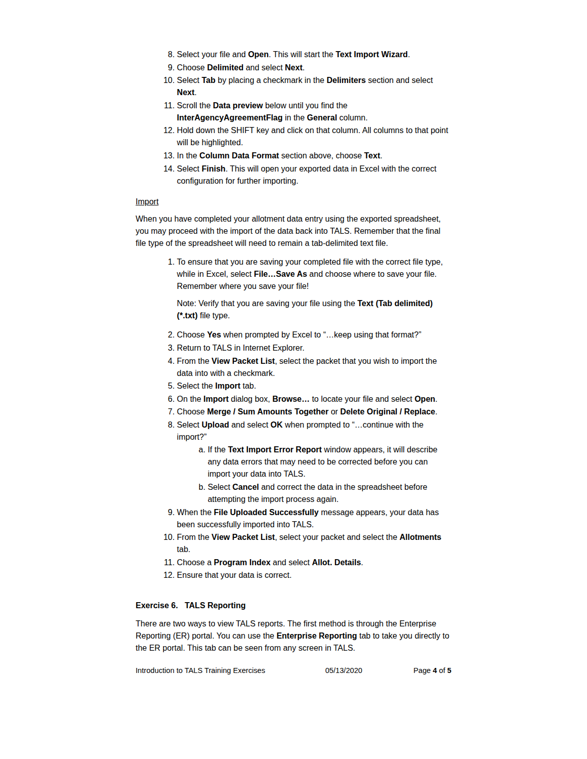Select your file and Open. This will start the Text Import Wizard.
Choose Delimited and select Next.
Select Tab by placing a checkmark in the Delimiters section and select Next.
Scroll the Data preview below until you find the InterAgencyAgreementFlag in the General column.
Hold down the SHIFT key and click on that column. All columns to that point will be highlighted.
In the Column Data Format section above, choose Text.
Select Finish. This will open your exported data in Excel with the correct configuration for further importing.
Import
When you have completed your allotment data entry using the exported spreadsheet, you may proceed with the import of the data back into TALS. Remember that the final file type of the spreadsheet will need to remain a tab-delimited text file.
To ensure that you are saving your completed file with the correct file type, while in Excel, select File…Save As and choose where to save your file. Remember where you save your file!
Note: Verify that you are saving your file using the Text (Tab delimited) (*.txt) file type.
Choose Yes when prompted by Excel to “…keep using that format?”
Return to TALS in Internet Explorer.
From the View Packet List, select the packet that you wish to import the data into with a checkmark.
Select the Import tab.
On the Import dialog box, Browse… to locate your file and select Open.
Choose Merge / Sum Amounts Together or Delete Original / Replace.
Select Upload and select OK when prompted to “…continue with the import?”
If the Text Import Error Report window appears, it will describe any data errors that may need to be corrected before you can import your data into TALS.
Select Cancel and correct the data in the spreadsheet before attempting the import process again.
When the File Uploaded Successfully message appears, your data has been successfully imported into TALS.
From the View Packet List, select your packet and select the Allotments tab.
Choose a Program Index and select Allot. Details.
Ensure that your data is correct.
Exercise 6. TALS Reporting
There are two ways to view TALS reports. The first method is through the Enterprise Reporting (ER) portal. You can use the Enterprise Reporting tab to take you directly to the ER portal. This tab can be seen from any screen in TALS.
Introduction to TALS Training Exercises 05/13/2020 Page 4 of 5